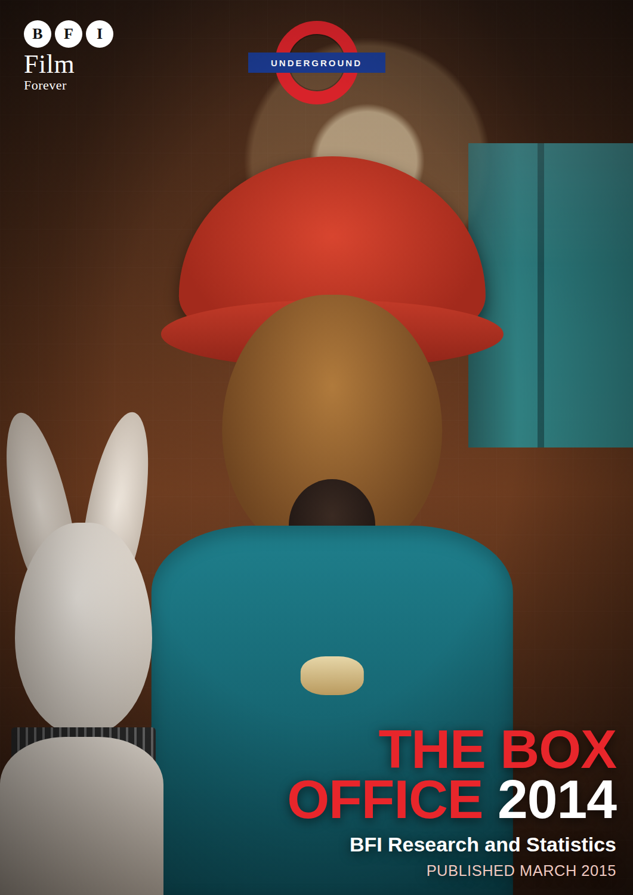BFI
Film
Forever
UNDERGROUND
THE BOX OFFICE 2014
BFI Research and Statistics
PUBLISHED MARCH 2015